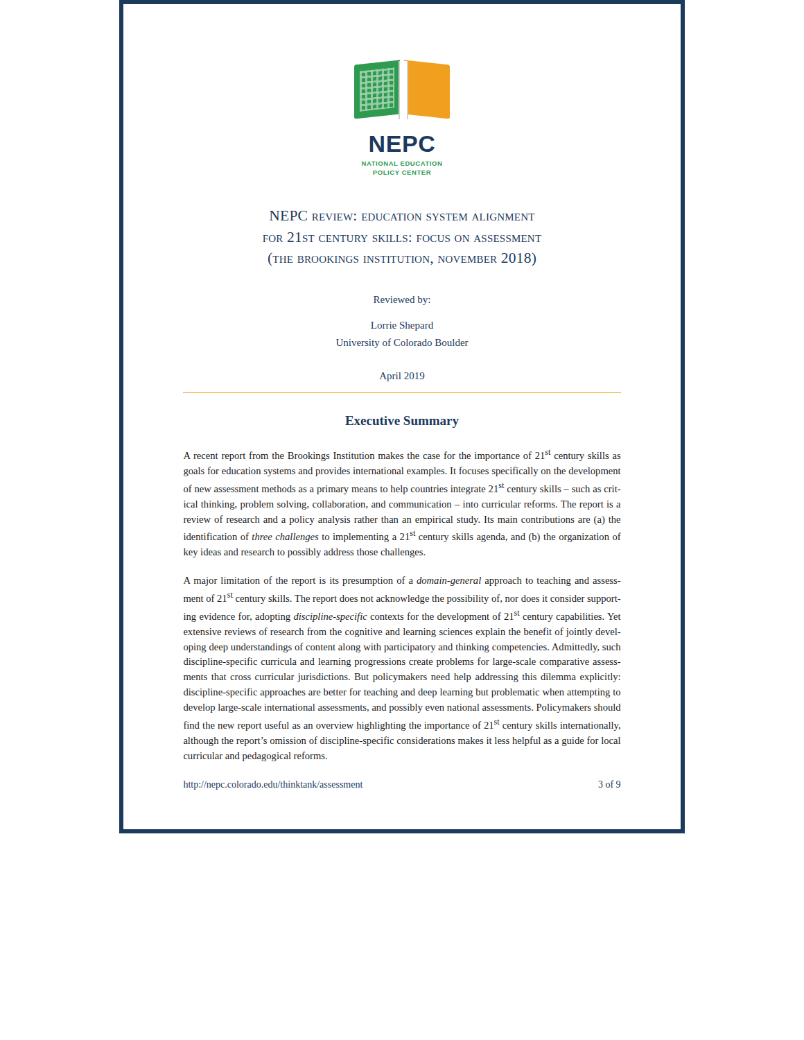NEPC
NATIONAL EDUCATION
POLICY CENTER
NEPC Review: Education System Alignment
for 21st Century Skills: Focus on Assessment
(The Brookings Institution, November 2018)
Reviewed by:
Lorrie Shepard
University of Colorado Boulder
April 2019
Executive Summary
A recent report from the Brookings Institution makes the case for the importance of 21st century skills as goals for education systems and provides international examples. It focuses specifically on the development of new assessment methods as a primary means to help countries integrate 21st century skills – such as critical thinking, problem solving, collaboration, and communication – into curricular reforms. The report is a review of research and a policy analysis rather than an empirical study. Its main contributions are (a) the identification of three challenges to implementing a 21st century skills agenda, and (b) the organization of key ideas and research to possibly address those challenges.
A major limitation of the report is its presumption of a domain-general approach to teaching and assessment of 21st century skills. The report does not acknowledge the possibility of, nor does it consider supporting evidence for, adopting discipline-specific contexts for the development of 21st century capabilities. Yet extensive reviews of research from the cognitive and learning sciences explain the benefit of jointly developing deep understandings of content along with participatory and thinking competencies. Admittedly, such discipline-specific curricula and learning progressions create problems for large-scale comparative assessments that cross curricular jurisdictions. But policymakers need help addressing this dilemma explicitly: discipline-specific approaches are better for teaching and deep learning but problematic when attempting to develop large-scale international assessments, and possibly even national assessments. Policymakers should find the new report useful as an overview highlighting the importance of 21st century skills internationally, although the report’s omission of discipline-specific considerations makes it less helpful as a guide for local curricular and pedagogical reforms.
http://nepc.colorado.edu/thinktank/assessment
3 of 9